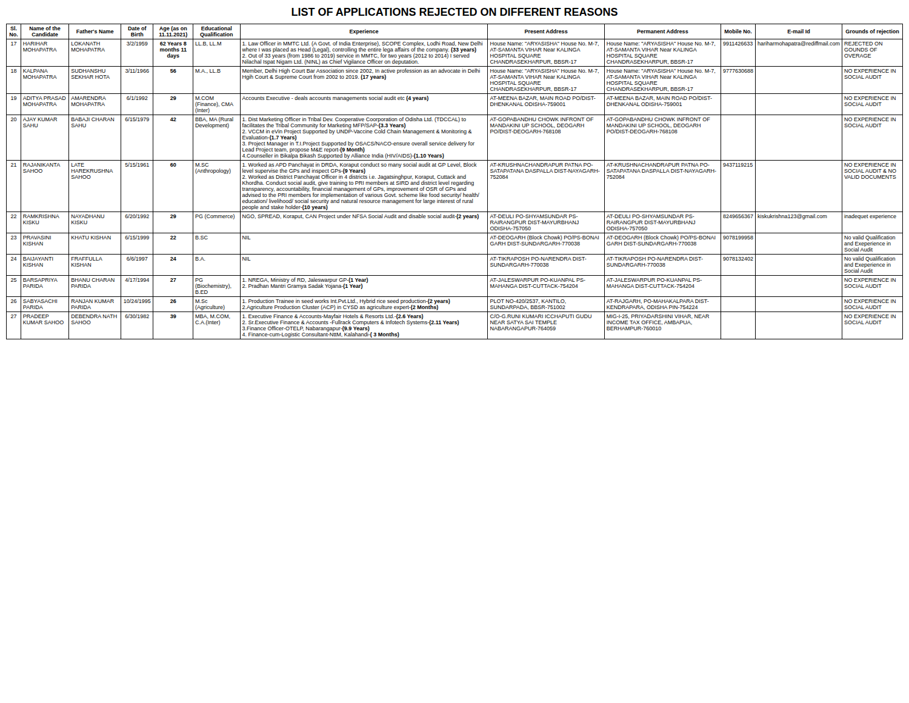LIST OF APPLICATIONS REJECTED ON DIFFERENT REASONS
| Sl. No. | Name of the Candidate | Father's Name | Date of Birth | Age (as on 11.11.2021) | Educational Qualification | Experience | Present Address | Permanent Address | Mobile No. | E-mail Id | Grounds of rejection |
| --- | --- | --- | --- | --- | --- | --- | --- | --- | --- | --- | --- |
| 17 | HARIHAR MOHAPATRA | LOKANATH MOHAPATRA | 3/2/1959 | 62 Years 8 months 11 days | LL.B, LL.M | 1. Law Officer in MMTC Ltd. (A Govt. of India Enterprise), SCOPE Complex, Lodhi Road, New Delhi where I was placed as Head (Legal), controlling the entire lega affairs of the company. (33 years) 2. Out of 33 years (from 1986 to 2019) service in MMTC, for two years (2012 to 2014) I served Nilachal Ispat Nigam Ltd. (NINL) as Chief Vigilance Officer on deputation. | House Name: "ARYASISHA" House No. M-7, AT-SAMANTA VIHAR Near KALINGA HOSPITAL SQUARE CHANDRASEKHARPUR, BBSR-17 | House Name: "ARYASISHA" House No. M-7, AT-SAMANTA VIHAR Near KALINGA HOSPITAL SQUARE CHANDRASEKHARPUR, BBSR-17 | 9911426633 | hariharmohapatra@rediffmail.com | REJECTED ON GOUNDS OF OVERAGE |
| 18 | KALPANA MOHAPATRA | SUDHANSHU SEKHAR HOTA | 3/11/1966 | 56 | M.A., LL.B | Member, Delhi High Court Bar Association since 2002, In active profession as an advocate in Delhi Hgih Court & Supreme Court from 2002 to 2019. (17 years) | House Name: "ARYASISHA" House No. M-7, AT-SAMANTA VIHAR Near KALINGA HOSPITAL SQUARE CHANDRASEKHARPUR, BBSR-17 | House Name: "ARYASISHA" House No. M-7, AT-SAMANTA VIHAR Near KALINGA HOSPITAL SQUARE CHANDRASEKHARPUR, BBSR-17 | 9777630688 | | NO EXPERIENCE IN SOCIAL AUDIT |
| 19 | ADITYA PRASAD MOHAPATRA | AMARENDRA MOHAPATRA | 6/1/1992 | 29 | M.COM (Finance), CMA (Inter) | Accounts Executive - deals accounts managements social audit etc (4 years) | AT-MEENA BAZAR, MAIN ROAD PO/DIST-DHENKANAL ODISHA-759001 | AT-MEENA BAZAR, MAIN ROAD PO/DIST-DHENKANAL ODISHA-759001 | | | NO EXPERIENCE IN SOCIAL AUDIT |
| 20 | AJAY KUMAR SAHU | BABAJI CHARAN SAHU | 6/15/1979 | 42 | BBA, MA (Rural Development) | 1. Dist Marketing Officer in Tribal Dev. Cooperative Coorporation of Odisha Ltd. (TDCCAL) to facilitates the Tribal Community for Marketing MFP/SAP- (3.3 Years) 2. VCCM in eVin Project Supported by UNDP-Vaccine Cold Chain Management & Monitoring & Evaluation- (1.7 Years) 3. Project Manager in T.I.Project Supported by OSACS/NACO-ensure overall service delivery for Lead Project team, propose M&E report- (9 Month) 4.Counseller in Bikalpa Bikash Supported by Alliance India (HIV/AIDS)- (1.10 Years) | AT-GOPABANDHU CHOWK INFRONT OF MANDAKINI UP SCHOOL, DEOGARH PO/DIST-DEOGARH-768108 | AT-GOPABANDHU CHOWK INFRONT OF MANDAKINI UP SCHOOL, DEOGARH PO/DIST-DEOGARH-768108 | | | NO EXPERIENCE IN SOCIAL AUDIT |
| 21 | RAJANIKANTA SAHOO | LATE HAREKRUSHNA SAHOO | 5/15/1961 | 60 | M.SC (Anthropology) | 1. Worked as APD Panchayat in DRDA, Koraput conduct so many social audit at GP Level, Block level supervise the GPs and inspect GPs- (9 Years) 2. Worked as District Panchayat Officer in 4 districts i.e. Jagatsinghpur, Koraput, Cuttack and Khordha. Conduct social audit, give training to PRI members at SIRD and district level regarding transparency, accountability, financial management of GPs, improvement of OSR of GPs and advised to the PRI members for implementation of various Govt. scheme like food security/ health/ education/ livelihood/ social security and natural resource management for large interest of rural people and stake holder- (10 years) | AT-KRUSHNACHANDRAPUR PATNA PO-SATAPATANA DASPALLA DIST-NAYAGARH-752084 | AT-KRUSHNACHANDRAPUR PATNA PO-SATAPATANA DASPALLA DIST-NAYAGARH-752084 | 9437119215 | | NO EXPERIENCE IN SOCIAL AUDIT & NO VALID DOCUMENTS |
| 22 | RAMKRISHNA KISKU | NAYADHANU KISKU | 6/20/1992 | 29 | PG (Commerce) | NGO, SPREAD, Koraput, CAN Project under NFSA Social Audit and disable social audit- (2 years) | AT-DEULI PO-SHYAMSUNDAR PS-RAIRANGPUR DIST-MAYURBHANJ ODISHA-757050 | AT-DEULI PO-SHYAMSUNDAR PS-RAIRANGPUR DIST-MAYURBHANJ ODISHA-757050 | 8249656367 | kiskukrishna123@gmail.com | inadequet experience |
| 23 | PRAVASINI KISHAN | KHATU KISHAN | 6/15/1999 | 22 | B.SC | NIL | AT-DEOGARH (Block Chowk) PO/PS-BONAI GARH DIST-SUNDARGARH-770038 | AT-DEOGARH (Block Chowk) PO/PS-BONAI GARH DIST-SUNDARGARH-770038 | 9078199958 | | No valid Qualification and Exeperience in Social Audit |
| 24 | BAIJAYANTI KISHAN | FRAFFULLA KISHAN | 6/6/1997 | 24 | B.A. | NIL | AT-TIKRAPOSH PO-NARENDRA DIST-SUNDARGARH-770038 | AT-TIKRAPOSH PO-NARENDRA DIST-SUNDARGARH-770038 | 9078132402 | | No valid Qualification and Exeperience in Social Audit |
| 25 | BARSAPRIYA PARIDA | BHANU CHARAN PARIDA | 4/17/1994 | 27 | PG (Biochemistry), B.ED | 1. NREGA, Ministry of RD, Jaleswarpur GP- (1 Year) 2. Pradhan Mantri Gramya Sadak Yojana- (1 Year) | AT-JALESWARPUR PO-KUANPAL PS-MAHANGA DIST-CUTTACK-754204 | AT-JALESWARPUR PO-KUANPAL PS-MAHANGA DIST-CUTTACK-754204 | | | NO EXPERIENCE IN SOCIAL AUDIT |
| 26 | SABYASACHI PARIDA | RANJAN KUMAR PARIDA | 10/24/1995 | 26 | M.Sc (Agriculture) | 1. Production Trainee in seed works Int.Pvt.Ltd., Hybrid rice seed production- (2 years) 2.Agriculture Production Cluster (ACP) in CYSD as agriculture expert- (2 Months) | PLOT NO-420/2537, KANTILO, SUNDARPADA, BBSR-751002 | AT-RAJGARH, PO-MAHAKALPARA DIST-KENDRAPARA, ODISHA PIN-754224 | | | NO EXPERIENCE IN SOCIAL AUDIT |
| 27 | PRADEEP KUMAR SAHOO | DEBENDRA NATH SAHOO | 6/30/1982 | 39 | MBA, M.COM, C.A.(Inter) | 1. Executive Finance & Accounts-Mayfair Hotels & Resorts Ltd.- (2.6 Years) 2. Sr.Executive Finance & Accounts -Fullrack Computers & Infotech Systems- (2.11 Years) 3.Finance Officer-OTELP, Nabarangapur- (9.9 Years) 4. Finance-cum-Logistic Consultant-NttM, Kalahandi- ( 3 Months) | C/O-G.RUNI KUMARI ICCHAPUTI GUDU NEAR SATYA SAI TEMPLE NABARANGAPUR-764059 | MIG-I-25, PRIYADARSHINI VIHAR, NEAR INCOME TAX OFFICE, AMBAPUA, BERHAMPUR-760010 | | | NO EXPERIENCE IN SOCIAL AUDIT |